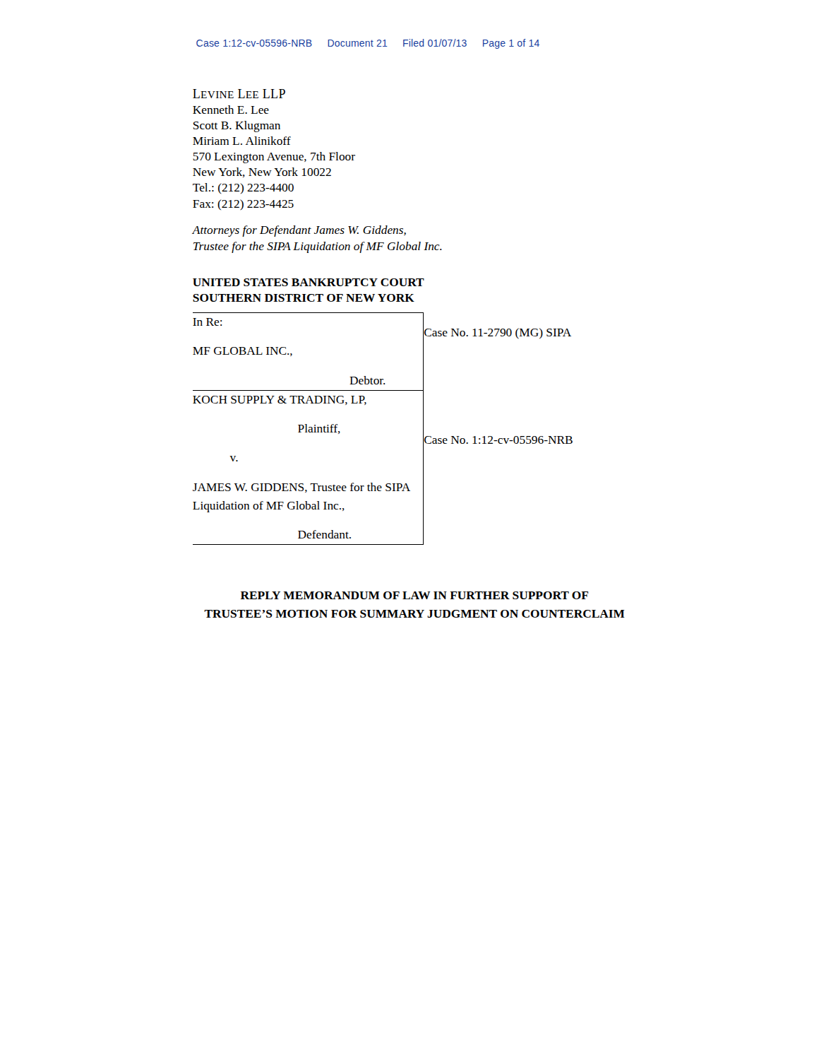Case 1:12-cv-05596-NRB Document 21 Filed 01/07/13 Page 1 of 14
LEVINE LEE LLP
Kenneth E. Lee
Scott B. Klugman
Miriam L. Alinikoff
570 Lexington Avenue, 7th Floor
New York, New York 10022
Tel.: (212) 223-4400
Fax: (212) 223-4425
Attorneys for Defendant James W. Giddens,
Trustee for the SIPA Liquidation of MF Global Inc.
UNITED STATES BANKRUPTCY COURT
SOUTHERN DISTRICT OF NEW YORK
| In Re: MF GLOBAL INC., Debtor. | Case No. 11-2790 (MG) SIPA |
| KOCH SUPPLY & TRADING, LP, Plaintiff, v. JAMES W. GIDDENS, Trustee for the SIPA Liquidation of MF Global Inc., Defendant. | Case No. 1:12-cv-05596-NRB |
REPLY MEMORANDUM OF LAW IN FURTHER SUPPORT OF
TRUSTEE’S MOTION FOR SUMMARY JUDGMENT ON COUNTERCLAIM